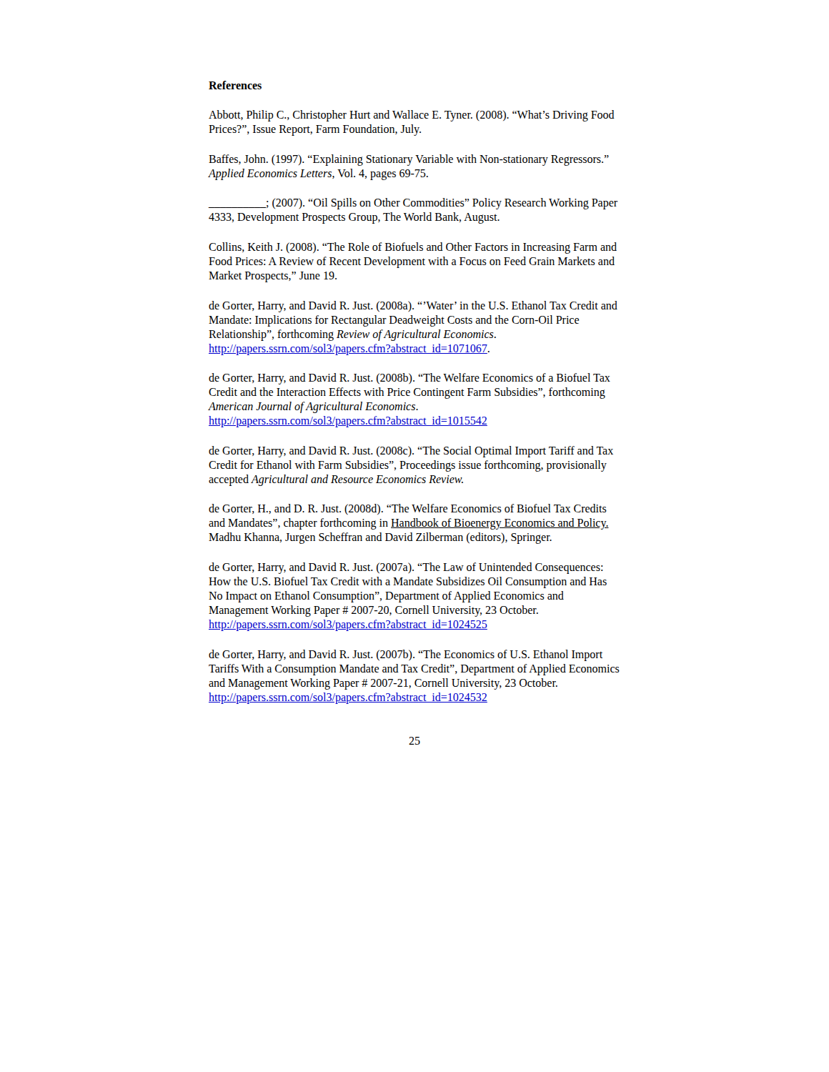References
Abbott, Philip C., Christopher Hurt and Wallace E. Tyner. (2008). “What’s Driving Food Prices?”, Issue Report, Farm Foundation, July.
Baffes, John. (1997). “Explaining Stationary Variable with Non-stationary Regressors.” Applied Economics Letters, Vol. 4, pages 69-75.
__________; (2007). “Oil Spills on Other Commodities” Policy Research Working Paper 4333, Development Prospects Group, The World Bank, August.
Collins, Keith J. (2008). “The Role of Biofuels and Other Factors in Increasing Farm and Food Prices: A Review of Recent Development with a Focus on Feed Grain Markets and Market Prospects,” June 19.
de Gorter, Harry, and David R. Just. (2008a). “’Water’ in the U.S. Ethanol Tax Credit and Mandate: Implications for Rectangular Deadweight Costs and the Corn-Oil Price Relationship”, forthcoming Review of Agricultural Economics.
http://papers.ssrn.com/sol3/papers.cfm?abstract_id=1071067.
de Gorter, Harry, and David R. Just. (2008b). “The Welfare Economics of a Biofuel Tax Credit and the Interaction Effects with Price Contingent Farm Subsidies”, forthcoming American Journal of Agricultural Economics.
http://papers.ssrn.com/sol3/papers.cfm?abstract_id=1015542
de Gorter, Harry, and David R. Just. (2008c). “The Social Optimal Import Tariff and Tax Credit for Ethanol with Farm Subsidies”, Proceedings issue forthcoming, provisionally accepted Agricultural and Resource Economics Review.
de Gorter, H., and D. R. Just. (2008d). “The Welfare Economics of Biofuel Tax Credits and Mandates”, chapter forthcoming in Handbook of Bioenergy Economics and Policy. Madhu Khanna, Jurgen Scheffran and David Zilberman (editors), Springer.
de Gorter, Harry, and David R. Just. (2007a). “The Law of Unintended Consequences: How the U.S. Biofuel Tax Credit with a Mandate Subsidizes Oil Consumption and Has No Impact on Ethanol Consumption”, Department of Applied Economics and Management Working Paper # 2007-20, Cornell University, 23 October.
http://papers.ssrn.com/sol3/papers.cfm?abstract_id=1024525
de Gorter, Harry, and David R. Just. (2007b). “The Economics of U.S. Ethanol Import Tariffs With a Consumption Mandate and Tax Credit”, Department of Applied Economics and Management Working Paper # 2007-21, Cornell University, 23 October.
http://papers.ssrn.com/sol3/papers.cfm?abstract_id=1024532
25